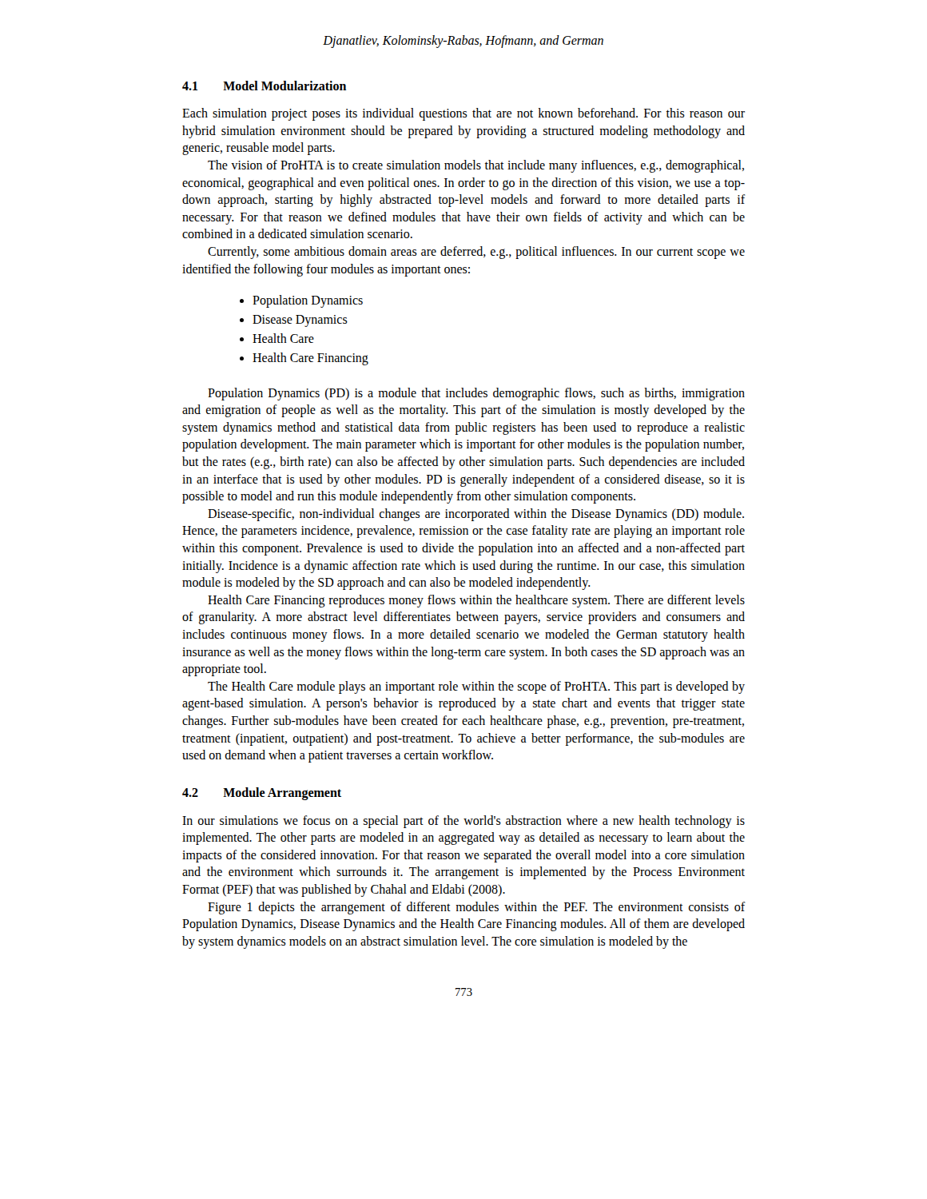Djanatliev, Kolominsky-Rabas, Hofmann, and German
4.1 Model Modularization
Each simulation project poses its individual questions that are not known beforehand. For this reason our hybrid simulation environment should be prepared by providing a structured modeling methodology and generic, reusable model parts.
The vision of ProHTA is to create simulation models that include many influences, e.g., demographical, economical, geographical and even political ones. In order to go in the direction of this vision, we use a top-down approach, starting by highly abstracted top-level models and forward to more detailed parts if necessary. For that reason we defined modules that have their own fields of activity and which can be combined in a dedicated simulation scenario.
Currently, some ambitious domain areas are deferred, e.g., political influences. In our current scope we identified the following four modules as important ones:
Population Dynamics
Disease Dynamics
Health Care
Health Care Financing
Population Dynamics (PD) is a module that includes demographic flows, such as births, immigration and emigration of people as well as the mortality. This part of the simulation is mostly developed by the system dynamics method and statistical data from public registers has been used to reproduce a realistic population development. The main parameter which is important for other modules is the population number, but the rates (e.g., birth rate) can also be affected by other simulation parts. Such dependencies are included in an interface that is used by other modules. PD is generally independent of a considered disease, so it is possible to model and run this module independently from other simulation components.
Disease-specific, non-individual changes are incorporated within the Disease Dynamics (DD) module. Hence, the parameters incidence, prevalence, remission or the case fatality rate are playing an important role within this component. Prevalence is used to divide the population into an affected and a non-affected part initially. Incidence is a dynamic affection rate which is used during the runtime. In our case, this simulation module is modeled by the SD approach and can also be modeled independently.
Health Care Financing reproduces money flows within the healthcare system. There are different levels of granularity. A more abstract level differentiates between payers, service providers and consumers and includes continuous money flows. In a more detailed scenario we modeled the German statutory health insurance as well as the money flows within the long-term care system. In both cases the SD approach was an appropriate tool.
The Health Care module plays an important role within the scope of ProHTA. This part is developed by agent-based simulation. A person's behavior is reproduced by a state chart and events that trigger state changes. Further sub-modules have been created for each healthcare phase, e.g., prevention, pre-treatment, treatment (inpatient, outpatient) and post-treatment. To achieve a better performance, the sub-modules are used on demand when a patient traverses a certain workflow.
4.2 Module Arrangement
In our simulations we focus on a special part of the world's abstraction where a new health technology is implemented. The other parts are modeled in an aggregated way as detailed as necessary to learn about the impacts of the considered innovation. For that reason we separated the overall model into a core simulation and the environment which surrounds it. The arrangement is implemented by the Process Environment Format (PEF) that was published by Chahal and Eldabi (2008).
Figure 1 depicts the arrangement of different modules within the PEF. The environment consists of Population Dynamics, Disease Dynamics and the Health Care Financing modules. All of them are developed by system dynamics models on an abstract simulation level. The core simulation is modeled by the
773